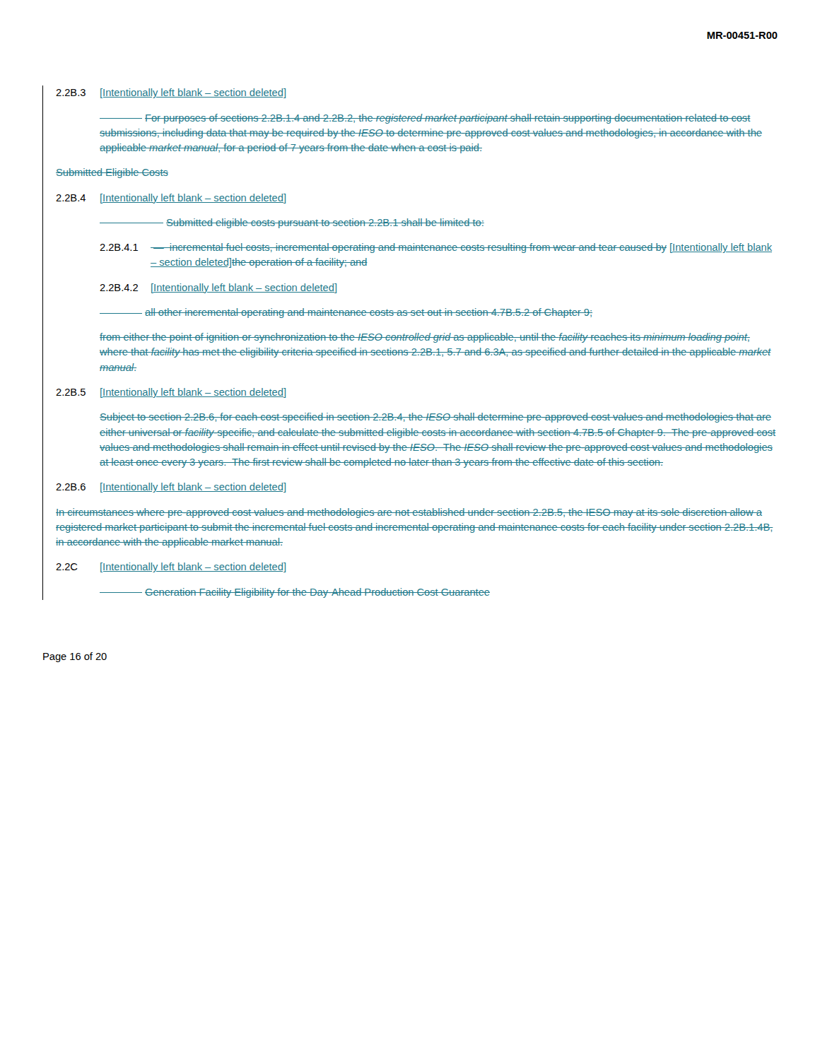MR-00451-R00
2.2B.3
[Intentionally left blank – section deleted]
For purposes of sections 2.2B.1.4 and 2.2B.2, the registered market participant shall retain supporting documentation related to cost submissions, including data that may be required by the IESO to determine pre-approved cost values and methodologies, in accordance with the applicable market manual, for a period of 7 years from the date when a cost is paid.
Submitted Eligible Costs
2.2B.4
[Intentionally left blank – section deleted]
Submitted eligible costs pursuant to section 2.2B.1 shall be limited to:
2.2B.4.1
— incremental fuel costs, incremental operating and maintenance costs resulting from wear and tear caused by [Intentionally left blank – section deleted] the operation of a facility; and
2.2B.4.2
[Intentionally left blank – section deleted]
all other incremental operating and maintenance costs as set out in section 4.7B.5.2 of Chapter 9;
from either the point of ignition or synchronization to the IESO controlled grid as applicable, until the facility reaches its minimum loading point, where that facility has met the eligibility criteria specified in sections 2.2B.1, 5.7 and 6.3A, as specified and further detailed in the applicable market manual.
2.2B.5
[Intentionally left blank – section deleted]
Subject to section 2.2B.6, for each cost specified in section 2.2B.4, the IESO shall determine pre-approved cost values and methodologies that are either universal or facility-specific, and calculate the submitted eligible costs in accordance with section 4.7B.5 of Chapter 9. The pre-approved cost values and methodologies shall remain in effect until revised by the IESO. The IESO shall review the pre-approved cost values and methodologies at least once every 3 years. The first review shall be completed no later than 3 years from the effective date of this section.
2.2B.6
[Intentionally left blank – section deleted]
In circumstances where pre-approved cost values and methodologies are not established under section 2.2B.5, the IESO may at its sole discretion allow a registered market participant to submit the incremental fuel costs and incremental operating and maintenance costs for each facility under section 2.2B.1.4B, in accordance with the applicable market manual.
2.2C
[Intentionally left blank – section deleted]
Generation Facility Eligibility for the Day-Ahead Production Cost Guarantee
Page 16 of 20